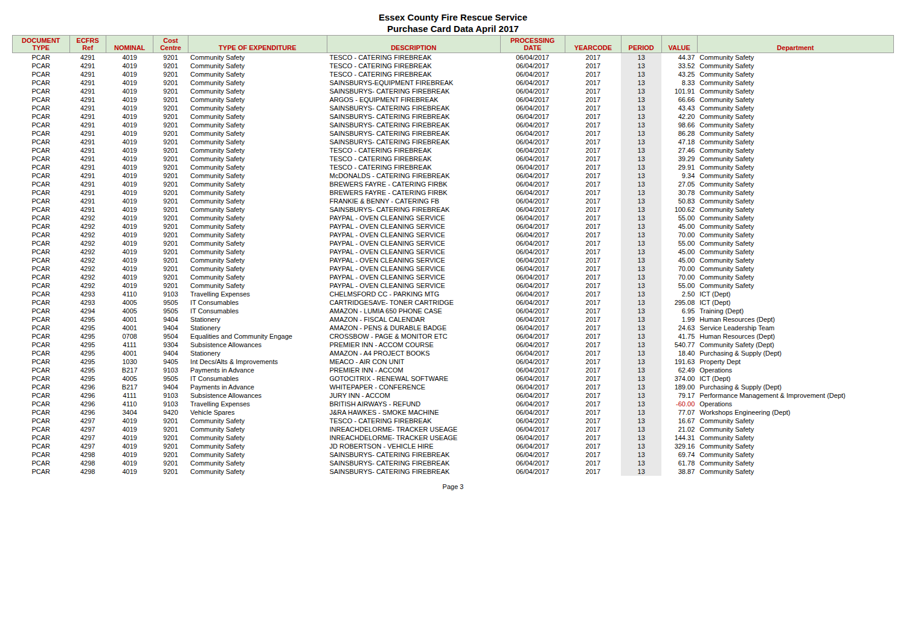Essex County Fire Rescue Service
Purchase Card Data April 2017
| DOCUMENT TYPE | ECFRS Ref | NOMINAL | Cost Centre | TYPE OF EXPENDITURE | DESCRIPTION | PROCESSING DATE | YEARCODE | PERIOD | VALUE | Department |
| --- | --- | --- | --- | --- | --- | --- | --- | --- | --- | --- |
| PCAR | 4291 | 4019 | 9201 | Community Safety | TESCO - CATERING FIREBREAK | 06/04/2017 | 2017 | 13 | 44.37 | Community Safety |
| PCAR | 4291 | 4019 | 9201 | Community Safety | TESCO - CATERING FIREBREAK | 06/04/2017 | 2017 | 13 | 33.52 | Community Safety |
| PCAR | 4291 | 4019 | 9201 | Community Safety | TESCO - CATERING FIREBREAK | 06/04/2017 | 2017 | 13 | 43.25 | Community Safety |
| PCAR | 4291 | 4019 | 9201 | Community Safety | SAINSBURYS-EQUIPMENT FIREBREAK | 06/04/2017 | 2017 | 13 | 8.33 | Community Safety |
| PCAR | 4291 | 4019 | 9201 | Community Safety | SAINSBURYS- CATERING FIREBREAK | 06/04/2017 | 2017 | 13 | 101.91 | Community Safety |
| PCAR | 4291 | 4019 | 9201 | Community Safety | ARGOS - EQUIPMENT FIREBREAK | 06/04/2017 | 2017 | 13 | 66.66 | Community Safety |
| PCAR | 4291 | 4019 | 9201 | Community Safety | SAINSBURYS- CATERING FIREBREAK | 06/04/2017 | 2017 | 13 | 43.43 | Community Safety |
| PCAR | 4291 | 4019 | 9201 | Community Safety | SAINSBURYS- CATERING FIREBREAK | 06/04/2017 | 2017 | 13 | 42.20 | Community Safety |
| PCAR | 4291 | 4019 | 9201 | Community Safety | SAINSBURYS- CATERING FIREBREAK | 06/04/2017 | 2017 | 13 | 98.66 | Community Safety |
| PCAR | 4291 | 4019 | 9201 | Community Safety | SAINSBURYS- CATERING FIREBREAK | 06/04/2017 | 2017 | 13 | 86.28 | Community Safety |
| PCAR | 4291 | 4019 | 9201 | Community Safety | SAINSBURYS- CATERING FIREBREAK | 06/04/2017 | 2017 | 13 | 47.18 | Community Safety |
| PCAR | 4291 | 4019 | 9201 | Community Safety | TESCO - CATERING FIREBREAK | 06/04/2017 | 2017 | 13 | 27.46 | Community Safety |
| PCAR | 4291 | 4019 | 9201 | Community Safety | TESCO - CATERING FIREBREAK | 06/04/2017 | 2017 | 13 | 39.29 | Community Safety |
| PCAR | 4291 | 4019 | 9201 | Community Safety | TESCO - CATERING FIREBREAK | 06/04/2017 | 2017 | 13 | 29.91 | Community Safety |
| PCAR | 4291 | 4019 | 9201 | Community Safety | McDONALDS - CATERING FIREBREAK | 06/04/2017 | 2017 | 13 | 9.34 | Community Safety |
| PCAR | 4291 | 4019 | 9201 | Community Safety | BREWERS FAYRE - CATERING FIRBK | 06/04/2017 | 2017 | 13 | 27.05 | Community Safety |
| PCAR | 4291 | 4019 | 9201 | Community Safety | BREWERS FAYRE - CATERING FIRBK | 06/04/2017 | 2017 | 13 | 30.78 | Community Safety |
| PCAR | 4291 | 4019 | 9201 | Community Safety | FRANKIE & BENNY - CATERING FB | 06/04/2017 | 2017 | 13 | 50.83 | Community Safety |
| PCAR | 4291 | 4019 | 9201 | Community Safety | SAINSBURYS- CATERING FIREBREAK | 06/04/2017 | 2017 | 13 | 100.62 | Community Safety |
| PCAR | 4292 | 4019 | 9201 | Community Safety | PAYPAL - OVEN CLEANING SERVICE | 06/04/2017 | 2017 | 13 | 55.00 | Community Safety |
| PCAR | 4292 | 4019 | 9201 | Community Safety | PAYPAL - OVEN CLEANING SERVICE | 06/04/2017 | 2017 | 13 | 45.00 | Community Safety |
| PCAR | 4292 | 4019 | 9201 | Community Safety | PAYPAL - OVEN CLEANING SERVICE | 06/04/2017 | 2017 | 13 | 70.00 | Community Safety |
| PCAR | 4292 | 4019 | 9201 | Community Safety | PAYPAL - OVEN CLEANING SERVICE | 06/04/2017 | 2017 | 13 | 55.00 | Community Safety |
| PCAR | 4292 | 4019 | 9201 | Community Safety | PAYPAL - OVEN CLEANING SERVICE | 06/04/2017 | 2017 | 13 | 45.00 | Community Safety |
| PCAR | 4292 | 4019 | 9201 | Community Safety | PAYPAL - OVEN CLEANING SERVICE | 06/04/2017 | 2017 | 13 | 45.00 | Community Safety |
| PCAR | 4292 | 4019 | 9201 | Community Safety | PAYPAL - OVEN CLEANING SERVICE | 06/04/2017 | 2017 | 13 | 70.00 | Community Safety |
| PCAR | 4292 | 4019 | 9201 | Community Safety | PAYPAL - OVEN CLEANING SERVICE | 06/04/2017 | 2017 | 13 | 70.00 | Community Safety |
| PCAR | 4292 | 4019 | 9201 | Community Safety | PAYPAL - OVEN CLEANING SERVICE | 06/04/2017 | 2017 | 13 | 55.00 | Community Safety |
| PCAR | 4293 | 4110 | 9103 | Travelling Expenses | CHELMSFORD CC - PARKING MTG | 06/04/2017 | 2017 | 13 | 2.50 | ICT (Dept) |
| PCAR | 4293 | 4005 | 9505 | IT Consumables | CARTRIDGESAVE- TONER CARTRIDGE | 06/04/2017 | 2017 | 13 | 295.08 | ICT (Dept) |
| PCAR | 4294 | 4005 | 9505 | IT Consumables | AMAZON - LUMIA 650 PHONE CASE | 06/04/2017 | 2017 | 13 | 6.95 | Training (Dept) |
| PCAR | 4295 | 4001 | 9404 | Stationery | AMAZON - FISCAL CALENDAR | 06/04/2017 | 2017 | 13 | 1.99 | Human Resources (Dept) |
| PCAR | 4295 | 4001 | 9404 | Stationery | AMAZON - PENS & DURABLE BADGE | 06/04/2017 | 2017 | 13 | 24.63 | Service Leadership Team |
| PCAR | 4295 | 0708 | 9504 | Equalities and Community Engage | CROSSBOW - PAGE & MONITOR ETC | 06/04/2017 | 2017 | 13 | 41.75 | Human Resources (Dept) |
| PCAR | 4295 | 4111 | 9304 | Subsistence Allowances | PREMIER INN - ACCOM COURSE | 06/04/2017 | 2017 | 13 | 540.77 | Community Safety (Dept) |
| PCAR | 4295 | 4001 | 9404 | Stationery | AMAZON - A4 PROJECT BOOKS | 06/04/2017 | 2017 | 13 | 18.40 | Purchasing & Supply (Dept) |
| PCAR | 4295 | 1030 | 9405 | Int Decs/Alts & Improvements | MEACO - AIR CON UNIT | 06/04/2017 | 2017 | 13 | 191.63 | Property Dept |
| PCAR | 4295 | B217 | 9103 | Payments in Advance | PREMIER INN - ACCOM | 06/04/2017 | 2017 | 13 | 62.49 | Operations |
| PCAR | 4295 | 4005 | 9505 | IT Consumables | GOTOCITRIX - RENEWAL SOFTWARE | 06/04/2017 | 2017 | 13 | 374.00 | ICT (Dept) |
| PCAR | 4296 | B217 | 9404 | Payments in Advance | WHITEPAPER - CONFERENCE | 06/04/2017 | 2017 | 13 | 189.00 | Purchasing & Supply (Dept) |
| PCAR | 4296 | 4111 | 9103 | Subsistence Allowances | JURY INN - ACCOM | 06/04/2017 | 2017 | 13 | 79.17 | Performance Management & Improvement (Dept) |
| PCAR | 4296 | 4110 | 9103 | Travelling Expenses | BRITISH AIRWAYS - REFUND | 06/04/2017 | 2017 | 13 | -60.00 | Operations |
| PCAR | 4296 | 3404 | 9420 | Vehicle Spares | J&RA HAWKES - SMOKE MACHINE | 06/04/2017 | 2017 | 13 | 77.07 | Workshops Engineering (Dept) |
| PCAR | 4297 | 4019 | 9201 | Community Safety | TESCO - CATERING FIREBREAK | 06/04/2017 | 2017 | 13 | 16.67 | Community Safety |
| PCAR | 4297 | 4019 | 9201 | Community Safety | INREACHDELORME- TRACKER USEAGE | 06/04/2017 | 2017 | 13 | 21.02 | Community Safety |
| PCAR | 4297 | 4019 | 9201 | Community Safety | INREACHDELORME- TRACKER USEAGE | 06/04/2017 | 2017 | 13 | 144.31 | Community Safety |
| PCAR | 4297 | 4019 | 9201 | Community Safety | JD ROBERTSON - VEHICLE HIRE | 06/04/2017 | 2017 | 13 | 329.16 | Community Safety |
| PCAR | 4298 | 4019 | 9201 | Community Safety | SAINSBURYS- CATERING FIREBREAK | 06/04/2017 | 2017 | 13 | 69.74 | Community Safety |
| PCAR | 4298 | 4019 | 9201 | Community Safety | SAINSBURYS- CATERING FIREBREAK | 06/04/2017 | 2017 | 13 | 61.78 | Community Safety |
| PCAR | 4298 | 4019 | 9201 | Community Safety | SAINSBURYS- CATERING FIREBREAK | 06/04/2017 | 2017 | 13 | 38.87 | Community Safety |
Page 3